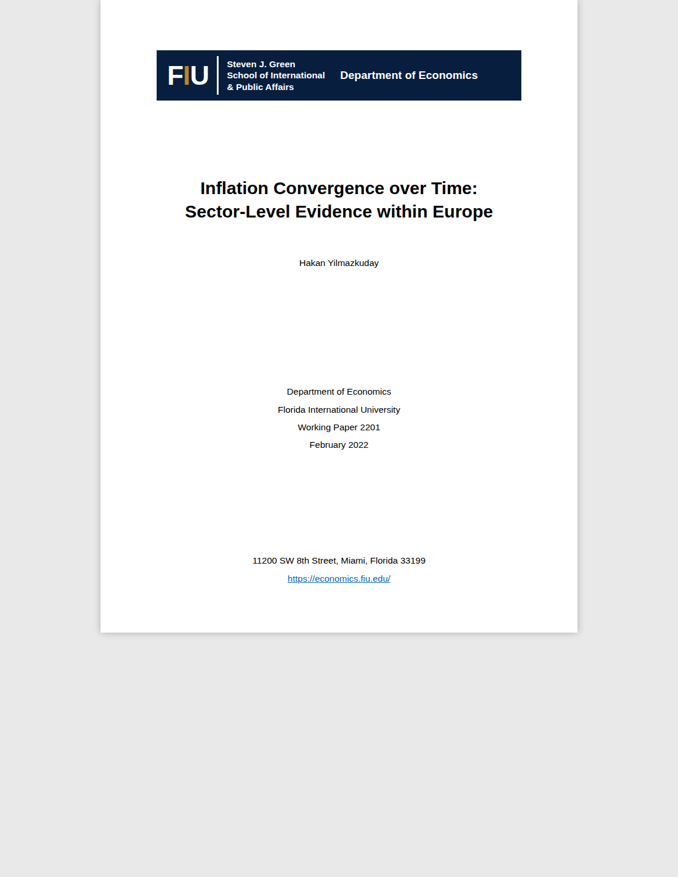FIU
Steven J. Green
School of International
& Public Affairs
Department of Economics
Inflation Convergence over Time:
Sector-Level Evidence within Europe
Hakan Yilmazkuday
Department of Economics
Florida International University
Working Paper 2201
February 2022
11200 SW 8th Street, Miami, Florida 33199
https://economics.fiu.edu/